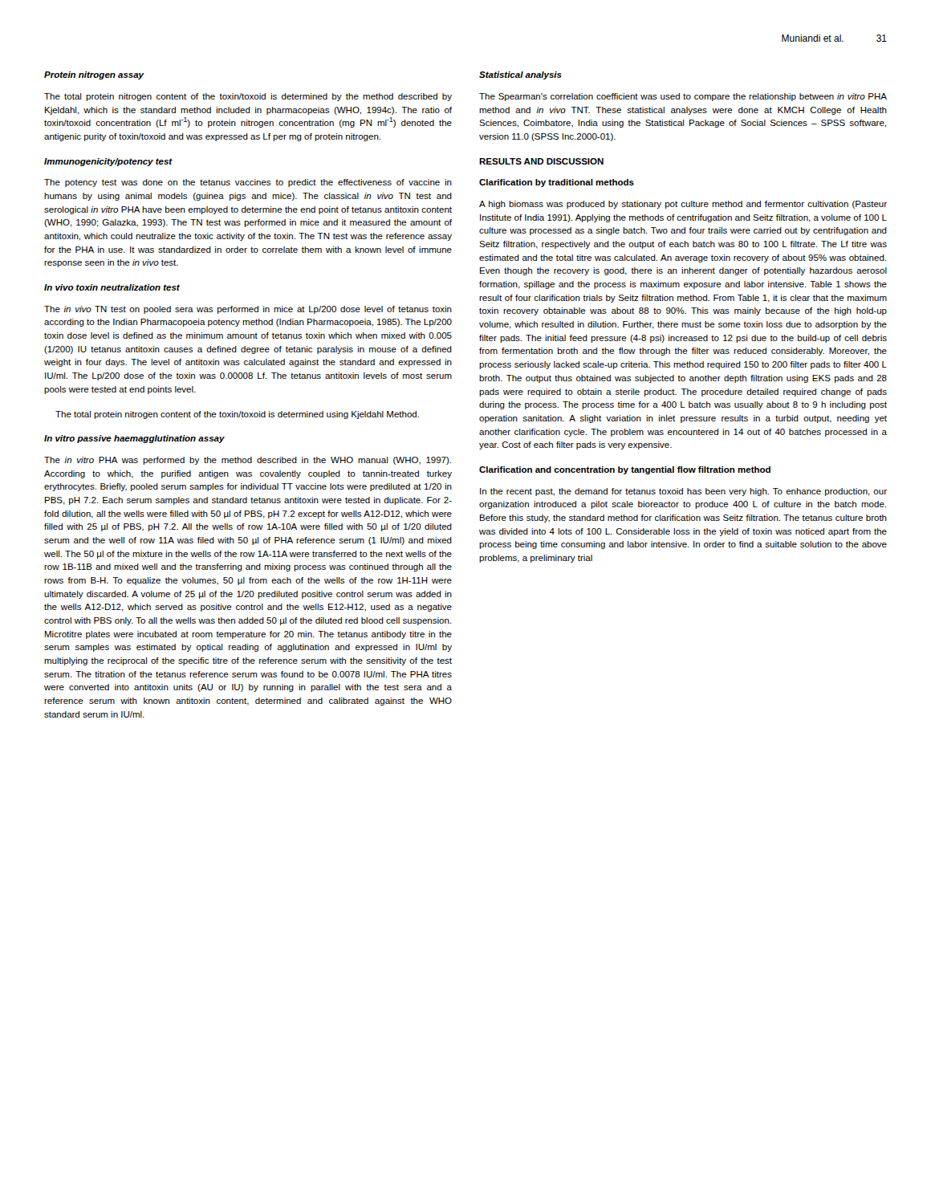Muniandi et al. 31
Protein nitrogen assay
The total protein nitrogen content of the toxin/toxoid is determined by the method described by Kjeldahl, which is the standard method included in pharmacopeias (WHO, 1994c). The ratio of toxin/toxoid concentration (Lf ml-1) to protein nitrogen concentration (mg PN ml-1) denoted the antigenic purity of toxin/toxoid and was expressed as Lf per mg of protein nitrogen.
Immunogenicity/potency test
The potency test was done on the tetanus vaccines to predict the effectiveness of vaccine in humans by using animal models (guinea pigs and mice). The classical in vivo TN test and serological in vitro PHA have been employed to determine the end point of tetanus antitoxin content (WHO, 1990; Galazka, 1993). The TN test was performed in mice and it measured the amount of antitoxin, which could neutralize the toxic activity of the toxin. The TN test was the reference assay for the PHA in use. It was standardized in order to correlate them with a known level of immune response seen in the in vivo test.
In vivo toxin neutralization test
The in vivo TN test on pooled sera was performed in mice at Lp/200 dose level of tetanus toxin according to the Indian Pharmacopoeia potency method (Indian Pharmacopoeia, 1985). The Lp/200 toxin dose level is defined as the minimum amount of tetanus toxin which when mixed with 0.005 (1/200) IU tetanus antitoxin causes a defined degree of tetanic paralysis in mouse of a defined weight in four days. The level of antitoxin was calculated against the standard and expressed in IU/ml. The Lp/200 dose of the toxin was 0.00008 Lf. The tetanus antitoxin levels of most serum pools were tested at end points level.
The total protein nitrogen content of the toxin/toxoid is determined using Kjeldahl Method.
In vitro passive haemagglutination assay
The in vitro PHA was performed by the method described in the WHO manual (WHO, 1997). According to which, the purified antigen was covalently coupled to tannin-treated turkey erythrocytes. Briefly, pooled serum samples for individual TT vaccine lots were prediluted at 1/20 in PBS, pH 7.2. Each serum samples and standard tetanus antitoxin were tested in duplicate. For 2-fold dilution, all the wells were filled with 50 µl of PBS, pH 7.2 except for wells A12-D12, which were filled with 25 µl of PBS, pH 7.2. All the wells of row 1A-10A were filled with 50 µl of 1/20 diluted serum and the well of row 11A was filed with 50 µl of PHA reference serum (1 IU/ml) and mixed well. The 50 µl of the mixture in the wells of the row 1A-11A were transferred to the next wells of the row 1B-11B and mixed well and the transferring and mixing process was continued through all the rows from B-H. To equalize the volumes, 50 µl from each of the wells of the row 1H-11H were ultimately discarded. A volume of 25 µl of the 1/20 prediluted positive control serum was added in the wells A12-D12, which served as positive control and the wells E12-H12, used as a negative control with PBS only. To all the wells was then added 50 µl of the diluted red blood cell suspension. Microtitre plates were incubated at room temperature for 20 min. The tetanus antibody titre in the serum samples was estimated by optical reading of agglutination and expressed in IU/ml by multiplying the reciprocal of the specific titre of the reference serum with the sensitivity of the test serum. The titration of the tetanus reference serum was found to be 0.0078 IU/ml. The PHA titres were converted into antitoxin units (AU or IU) by running in parallel with the test sera and a reference serum with known antitoxin content, determined and calibrated against the WHO standard serum in IU/ml.
Statistical analysis
The Spearman's correlation coefficient was used to compare the relationship between in vitro PHA method and in vivo TNT. These statistical analyses were done at KMCH College of Health Sciences, Coimbatore, India using the Statistical Package of Social Sciences – SPSS software, version 11.0 (SPSS Inc.2000-01).
Results and Discussion
Clarification by traditional methods
A high biomass was produced by stationary pot culture method and fermentor cultivation (Pasteur Institute of India 1991). Applying the methods of centrifugation and Seitz filtration, a volume of 100 L culture was processed as a single batch. Two and four trails were carried out by centrifugation and Seitz filtration, respectively and the output of each batch was 80 to 100 L filtrate. The Lf titre was estimated and the total titre was calculated. An average toxin recovery of about 95% was obtained. Even though the recovery is good, there is an inherent danger of potentially hazardous aerosol formation, spillage and the process is maximum exposure and labor intensive. Table 1 shows the result of four clarification trials by Seitz filtration method. From Table 1, it is clear that the maximum toxin recovery obtainable was about 88 to 90%. This was mainly because of the high hold-up volume, which resulted in dilution. Further, there must be some toxin loss due to adsorption by the filter pads. The initial feed pressure (4-8 psi) increased to 12 psi due to the build-up of cell debris from fermentation broth and the flow through the filter was reduced considerably. Moreover, the process seriously lacked scale-up criteria. This method required 150 to 200 filter pads to filter 400 L broth. The output thus obtained was subjected to another depth filtration using EKS pads and 28 pads were required to obtain a sterile product. The procedure detailed required change of pads during the process. The process time for a 400 L batch was usually about 8 to 9 h including post operation sanitation. A slight variation in inlet pressure results in a turbid output, needing yet another clarification cycle. The problem was encountered in 14 out of 40 batches processed in a year. Cost of each filter pads is very expensive.
Clarification and concentration by tangential flow filtration method
In the recent past, the demand for tetanus toxoid has been very high. To enhance production, our organization introduced a pilot scale bioreactor to produce 400 L of culture in the batch mode. Before this study, the standard method for clarification was Seitz filtration. The tetanus culture broth was divided into 4 lots of 100 L. Considerable loss in the yield of toxin was noticed apart from the process being time consuming and labor intensive. In order to find a suitable solution to the above problems, a preliminary trial